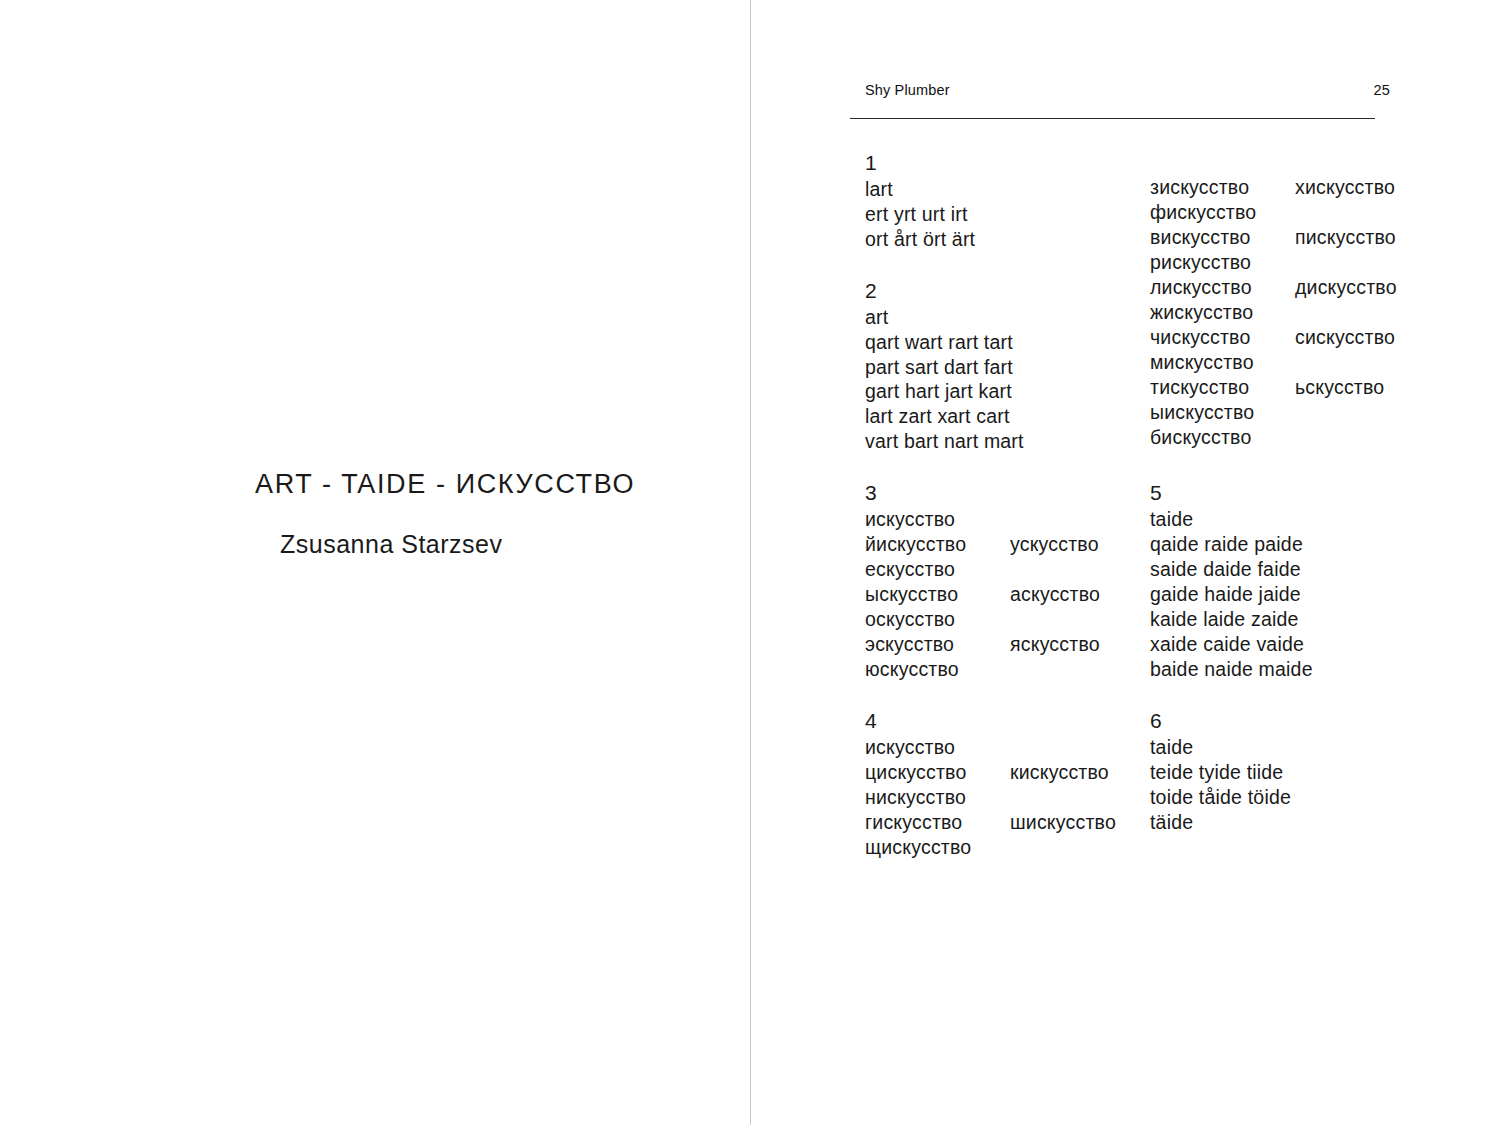ART - TAIDE - ИСКУССТВО
Zsusanna Starzsev
Shy Plumber 25
1
lart
ert yrt urt irt
ort årt ört ärt
2
art
qart wart rart tart
part sart dart fart
gart hart jart kart
lart zart xart cart
vart bart nart mart
зискусство хискусство
фискусство
вискусство пискусство
рискусство
лискусство дискусство
жискусство
чискусство сискусство
мискусство
тискусство ьскусство
ыискусство
бискусство
3
искусство
йискусство ускусство
ескусство
ыскусство аскусство
оскусство
эскусство яскусство
юскусство
5
taide
qaide raide paide
saide daide faide
gaide haide jaide
kaide laide zaide
xaide caide vaide
baide naide maide
4
искусство
цискусство кискусство
нискусство
гискусство шискусство
щискусство
6
taide
teide tyide tiide
toide tåide töide
täide